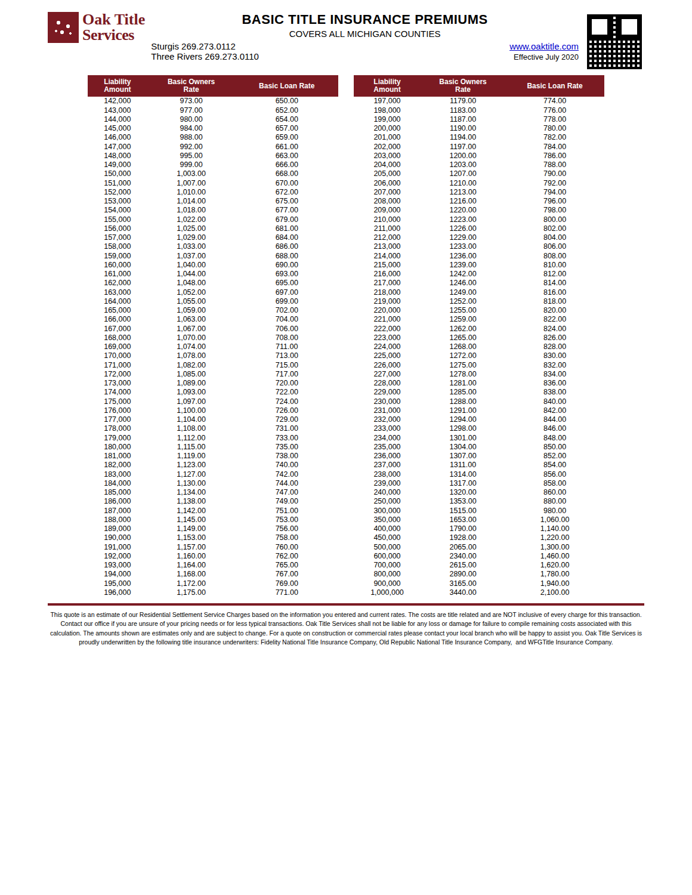Oak Title Services
BASIC TITLE INSURANCE PREMIUMS
COVERS ALL MICHIGAN COUNTIES
Sturgis 269.273.0112
Three Rivers 269.273.0110
www.oaktitle.com
Effective July 2020
| Liability Amount | Basic Owners Rate | Basic Loan Rate |
| --- | --- | --- |
| 142,000 | 973.00 | 650.00 |
| 143,000 | 977.00 | 652.00 |
| 144,000 | 980.00 | 654.00 |
| 145,000 | 984.00 | 657.00 |
| 146,000 | 988.00 | 659.00 |
| 147,000 | 992.00 | 661.00 |
| 148,000 | 995.00 | 663.00 |
| 149,000 | 999.00 | 666.00 |
| 150,000 | 1,003.00 | 668.00 |
| 151,000 | 1,007.00 | 670.00 |
| 152,000 | 1,010.00 | 672.00 |
| 153,000 | 1,014.00 | 675.00 |
| 154,000 | 1,018.00 | 677.00 |
| 155,000 | 1,022.00 | 679.00 |
| 156,000 | 1,025.00 | 681.00 |
| 157,000 | 1,029.00 | 684.00 |
| 158,000 | 1,033.00 | 686.00 |
| 159,000 | 1,037.00 | 688.00 |
| 160,000 | 1,040.00 | 690.00 |
| 161,000 | 1,044.00 | 693.00 |
| 162,000 | 1,048.00 | 695.00 |
| 163,000 | 1,052.00 | 697.00 |
| 164,000 | 1,055.00 | 699.00 |
| 165,000 | 1,059.00 | 702.00 |
| 166,000 | 1,063.00 | 704.00 |
| 167,000 | 1,067.00 | 706.00 |
| 168,000 | 1,070.00 | 708.00 |
| 169,000 | 1,074.00 | 711.00 |
| 170,000 | 1,078.00 | 713.00 |
| 171,000 | 1,082.00 | 715.00 |
| 172,000 | 1,085.00 | 717.00 |
| 173,000 | 1,089.00 | 720.00 |
| 174,000 | 1,093.00 | 722.00 |
| 175,000 | 1,097.00 | 724.00 |
| 176,000 | 1,100.00 | 726.00 |
| 177,000 | 1,104.00 | 729.00 |
| 178,000 | 1,108.00 | 731.00 |
| 179,000 | 1,112.00 | 733.00 |
| 180,000 | 1,115.00 | 735.00 |
| 181,000 | 1,119.00 | 738.00 |
| 182,000 | 1,123.00 | 740.00 |
| 183,000 | 1,127.00 | 742.00 |
| 184,000 | 1,130.00 | 744.00 |
| 185,000 | 1,134.00 | 747.00 |
| 186,000 | 1,138.00 | 749.00 |
| 187,000 | 1,142.00 | 751.00 |
| 188,000 | 1,145.00 | 753.00 |
| 189,000 | 1,149.00 | 756.00 |
| 190,000 | 1,153.00 | 758.00 |
| 191,000 | 1,157.00 | 760.00 |
| 192,000 | 1,160.00 | 762.00 |
| 193,000 | 1,164.00 | 765.00 |
| 194,000 | 1,168.00 | 767.00 |
| 195,000 | 1,172.00 | 769.00 |
| 196,000 | 1,175.00 | 771.00 |
| Liability Amount | Basic Owners Rate | Basic Loan Rate |
| --- | --- | --- |
| 197,000 | 1179.00 | 774.00 |
| 198,000 | 1183.00 | 776.00 |
| 199,000 | 1187.00 | 778.00 |
| 200,000 | 1190.00 | 780.00 |
| 201,000 | 1194.00 | 782.00 |
| 202,000 | 1197.00 | 784.00 |
| 203,000 | 1200.00 | 786.00 |
| 204,000 | 1203.00 | 788.00 |
| 205,000 | 1207.00 | 790.00 |
| 206,000 | 1210.00 | 792.00 |
| 207,000 | 1213.00 | 794.00 |
| 208,000 | 1216.00 | 796.00 |
| 209,000 | 1220.00 | 798.00 |
| 210,000 | 1223.00 | 800.00 |
| 211,000 | 1226.00 | 802.00 |
| 212,000 | 1229.00 | 804.00 |
| 213,000 | 1233.00 | 806.00 |
| 214,000 | 1236.00 | 808.00 |
| 215,000 | 1239.00 | 810.00 |
| 216,000 | 1242.00 | 812.00 |
| 217,000 | 1246.00 | 814.00 |
| 218,000 | 1249.00 | 816.00 |
| 219,000 | 1252.00 | 818.00 |
| 220,000 | 1255.00 | 820.00 |
| 221,000 | 1259.00 | 822.00 |
| 222,000 | 1262.00 | 824.00 |
| 223,000 | 1265.00 | 826.00 |
| 224,000 | 1268.00 | 828.00 |
| 225,000 | 1272.00 | 830.00 |
| 226,000 | 1275.00 | 832.00 |
| 227,000 | 1278.00 | 834.00 |
| 228,000 | 1281.00 | 836.00 |
| 229,000 | 1285.00 | 838.00 |
| 230,000 | 1288.00 | 840.00 |
| 231,000 | 1291.00 | 842.00 |
| 232,000 | 1294.00 | 844.00 |
| 233,000 | 1298.00 | 846.00 |
| 234,000 | 1301.00 | 848.00 |
| 235,000 | 1304.00 | 850.00 |
| 236,000 | 1307.00 | 852.00 |
| 237,000 | 1311.00 | 854.00 |
| 238,000 | 1314.00 | 856.00 |
| 239,000 | 1317.00 | 858.00 |
| 240,000 | 1320.00 | 860.00 |
| 250,000 | 1353.00 | 880.00 |
| 300,000 | 1515.00 | 980.00 |
| 350,000 | 1653.00 | 1,060.00 |
| 400,000 | 1790.00 | 1,140.00 |
| 450,000 | 1928.00 | 1,220.00 |
| 500,000 | 2065.00 | 1,300.00 |
| 600,000 | 2340.00 | 1,460.00 |
| 700,000 | 2615.00 | 1,620.00 |
| 800,000 | 2890.00 | 1,780.00 |
| 900,000 | 3165.00 | 1,940.00 |
| 1,000,000 | 3440.00 | 2,100.00 |
This quote is an estimate of our Residential Settlement Service Charges based on the information you entered and current rates. The costs are title related and are NOT inclusive of every charge for this transaction. Contact our office if you are unsure of your pricing needs or for less typical transactions. Oak Title Services shall not be liable for any loss or damage for failure to compile remaining costs associated with this calculation. The amounts shown are estimates only and are subject to change. For a quote on construction or commercial rates please contact your local branch who will be happy to assist you. Oak Title Services is proudly underwritten by the following title insurance underwriters: Fidelity National Title Insurance Company, Old Republic National Title Insurance Company, and WFGTitle Insurance Company.